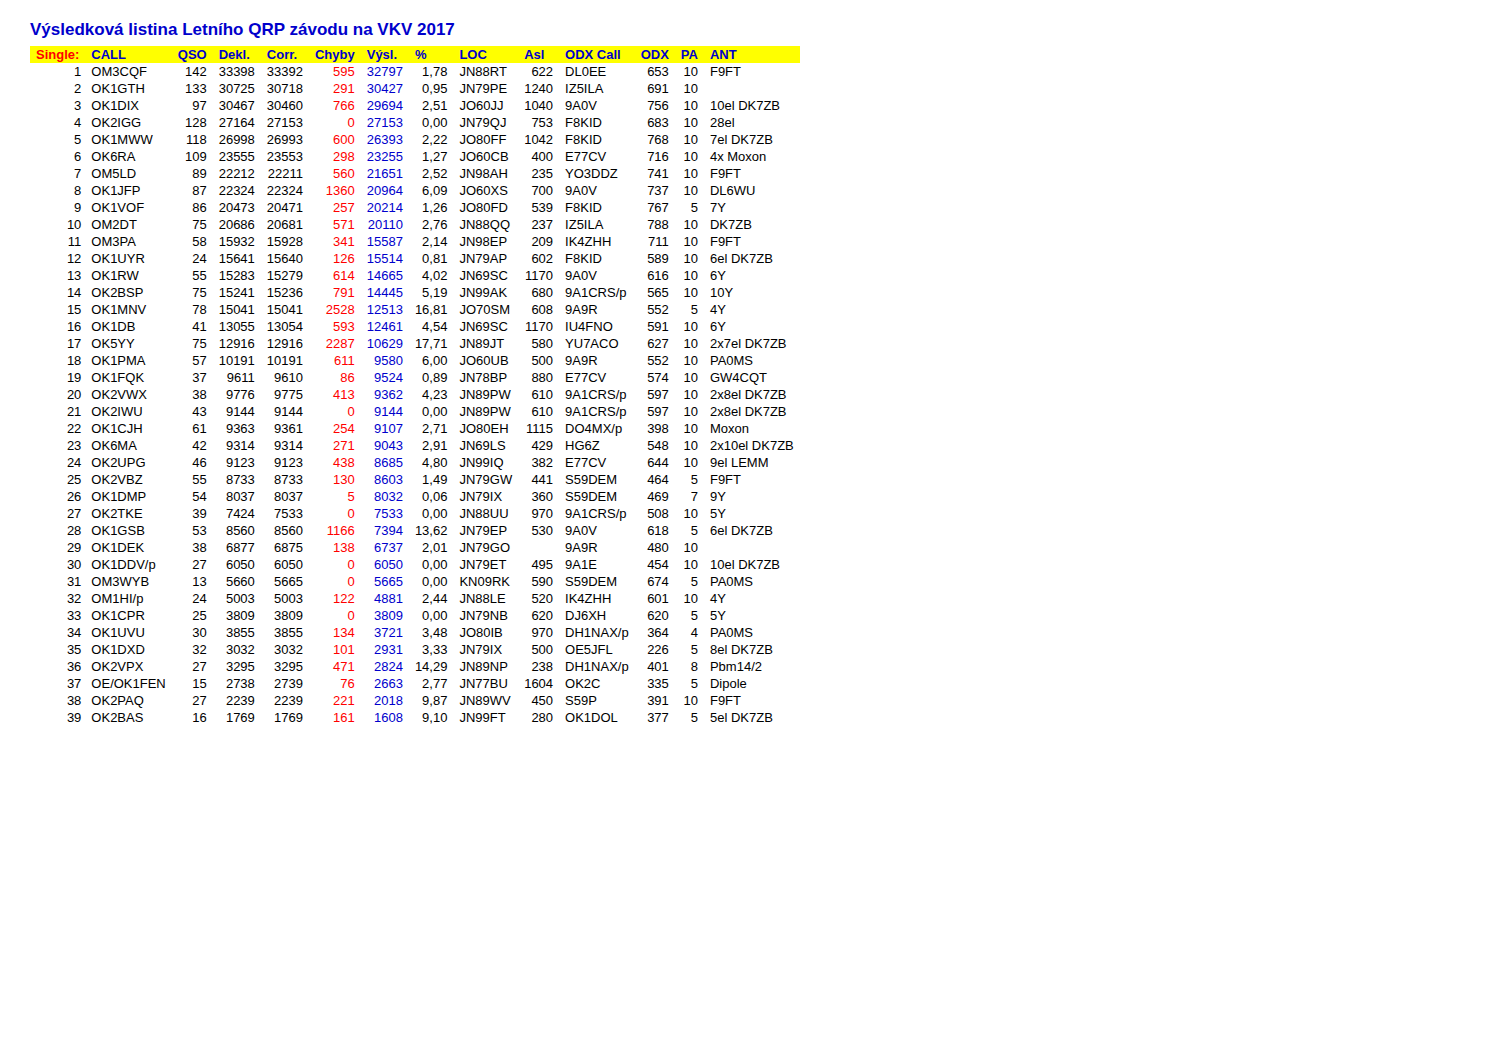Výsledková listina Letního QRP závodu na VKV 2017
| Single: | CALL | QSO | Dekl. | Corr. | Chyby | Výsl. | % | LOC | Asl | ODX Call | ODX | PA | ANT |
| --- | --- | --- | --- | --- | --- | --- | --- | --- | --- | --- | --- | --- | --- |
| 1 | OM3CQF | 142 | 33398 | 33392 | 595 | 32797 | 1,78 | JN88RT | 622 | DL0EE | 653 | 10 | F9FT |
| 2 | OK1GTH | 133 | 30725 | 30718 | 291 | 30427 | 0,95 | JN79PE | 1240 | IZ5ILA | 691 | 10 | |
| 3 | OK1DIX | 97 | 30467 | 30460 | 766 | 29694 | 2,51 | JO60JJ | 1040 | 9A0V | 756 | 10 | 10el DK7ZB |
| 4 | OK2IGG | 128 | 27164 | 27153 | 0 | 27153 | 0,00 | JN79QJ | 753 | F8KID | 683 | 10 | 28el |
| 5 | OK1MWW | 118 | 26998 | 26993 | 600 | 26393 | 2,22 | JO80FF | 1042 | F8KID | 768 | 10 | 7el DK7ZB |
| 6 | OK6RA | 109 | 23555 | 23553 | 298 | 23255 | 1,27 | JO60CB | 400 | E77CV | 716 | 10 | 4x Moxon |
| 7 | OM5LD | 89 | 22212 | 22211 | 560 | 21651 | 2,52 | JN98AH | 235 | YO3DDZ | 741 | 10 | F9FT |
| 8 | OK1JFP | 87 | 22324 | 22324 | 1360 | 20964 | 6,09 | JO60XS | 700 | 9A0V | 737 | 10 | DL6WU |
| 9 | OK1VOF | 86 | 20473 | 20471 | 257 | 20214 | 1,26 | JO80FD | 539 | F8KID | 767 | 5 | 7Y |
| 10 | OM2DT | 75 | 20686 | 20681 | 571 | 20110 | 2,76 | JN88QQ | 237 | IZ5ILA | 788 | 10 | DK7ZB |
| 11 | OM3PA | 58 | 15932 | 15928 | 341 | 15587 | 2,14 | JN98EP | 209 | IK4ZHH | 711 | 10 | F9FT |
| 12 | OK1UYR | 24 | 15641 | 15640 | 126 | 15514 | 0,81 | JN79AP | 602 | F8KID | 589 | 10 | 6el DK7ZB |
| 13 | OK1RW | 55 | 15283 | 15279 | 614 | 14665 | 4,02 | JN69SC | 1170 | 9A0V | 616 | 10 | 6Y |
| 14 | OK2BSP | 75 | 15241 | 15236 | 791 | 14445 | 5,19 | JN99AK | 680 | 9A1CRS/p | 565 | 10 | 10Y |
| 15 | OK1MNV | 78 | 15041 | 15041 | 2528 | 12513 | 16,81 | JO70SM | 608 | 9A9R | 552 | 5 | 4Y |
| 16 | OK1DB | 41 | 13055 | 13054 | 593 | 12461 | 4,54 | JN69SC | 1170 | IU4FNO | 591 | 10 | 6Y |
| 17 | OK5YY | 75 | 12916 | 12916 | 2287 | 10629 | 17,71 | JN89JT | 580 | YU7ACO | 627 | 10 | 2x7el DK7ZB |
| 18 | OK1PMA | 57 | 10191 | 10191 | 611 | 9580 | 6,00 | JO60UB | 500 | 9A9R | 552 | 10 | PA0MS |
| 19 | OK1FQK | 37 | 9611 | 9610 | 86 | 9524 | 0,89 | JN78BP | 880 | E77CV | 574 | 10 | GW4CQT |
| 20 | OK2VWX | 38 | 9776 | 9775 | 413 | 9362 | 4,23 | JN89PW | 610 | 9A1CRS/p | 597 | 10 | 2x8el DK7ZB |
| 21 | OK2IWU | 43 | 9144 | 9144 | 0 | 9144 | 0,00 | JN89PW | 610 | 9A1CRS/p | 597 | 10 | 2x8el DK7ZB |
| 22 | OK1CJH | 61 | 9363 | 9361 | 254 | 9107 | 2,71 | JO80EH | 1115 | DO4MX/p | 398 | 10 | Moxon |
| 23 | OK6MA | 42 | 9314 | 9314 | 271 | 9043 | 2,91 | JN69LS | 429 | HG6Z | 548 | 10 | 2x10el DK7ZB |
| 24 | OK2UPG | 46 | 9123 | 9123 | 438 | 8685 | 4,80 | JN99IQ | 382 | E77CV | 644 | 10 | 9el LEMM |
| 25 | OK2VBZ | 55 | 8733 | 8733 | 130 | 8603 | 1,49 | JN79GW | 441 | S59DEM | 464 | 5 | F9FT |
| 26 | OK1DMP | 54 | 8037 | 8037 | 5 | 8032 | 0,06 | JN79IX | 360 | S59DEM | 469 | 7 | 9Y |
| 27 | OK2TKE | 39 | 7424 | 7533 | 0 | 7533 | 0,00 | JN88UU | 970 | 9A1CRS/p | 508 | 10 | 5Y |
| 28 | OK1GSB | 53 | 8560 | 8560 | 1166 | 7394 | 13,62 | JN79EP | 530 | 9A0V | 618 | 5 | 6el DK7ZB |
| 29 | OK1DEK | 38 | 6877 | 6875 | 138 | 6737 | 2,01 | JN79GO | | 9A9R | 480 | 10 | |
| 30 | OK1DDV/p | 27 | 6050 | 6050 | 0 | 6050 | 0,00 | JN79ET | 495 | 9A1E | 454 | 10 | 10el DK7ZB |
| 31 | OM3WYB | 13 | 5660 | 5665 | 0 | 5665 | 0,00 | KN09RK | 590 | S59DEM | 674 | 5 | PA0MS |
| 32 | OM1HI/p | 24 | 5003 | 5003 | 122 | 4881 | 2,44 | JN88LE | 520 | IK4ZHH | 601 | 10 | 4Y |
| 33 | OK1CPR | 25 | 3809 | 3809 | 0 | 3809 | 0,00 | JN79NB | 620 | DJ6XH | 620 | 5 | 5Y |
| 34 | OK1UVU | 30 | 3855 | 3855 | 134 | 3721 | 3,48 | JO80IB | 970 | DH1NAX/p | 364 | 4 | PA0MS |
| 35 | OK1DXD | 32 | 3032 | 3032 | 101 | 2931 | 3,33 | JN79IX | 500 | OE5JFL | 226 | 5 | 8el DK7ZB |
| 36 | OK2VPX | 27 | 3295 | 3295 | 471 | 2824 | 14,29 | JN89NP | 238 | DH1NAX/p | 401 | 8 | Pbm14/2 |
| 37 | OE/OK1FEN | 15 | 2738 | 2739 | 76 | 2663 | 2,77 | JN77BU | 1604 | OK2C | 335 | 5 | Dipole |
| 38 | OK2PAQ | 27 | 2239 | 2239 | 221 | 2018 | 9,87 | JN89WV | 450 | S59P | 391 | 10 | F9FT |
| 39 | OK2BAS | 16 | 1769 | 1769 | 161 | 1608 | 9,10 | JN99FT | 280 | OK1DOL | 377 | 5 | 5el DK7ZB |